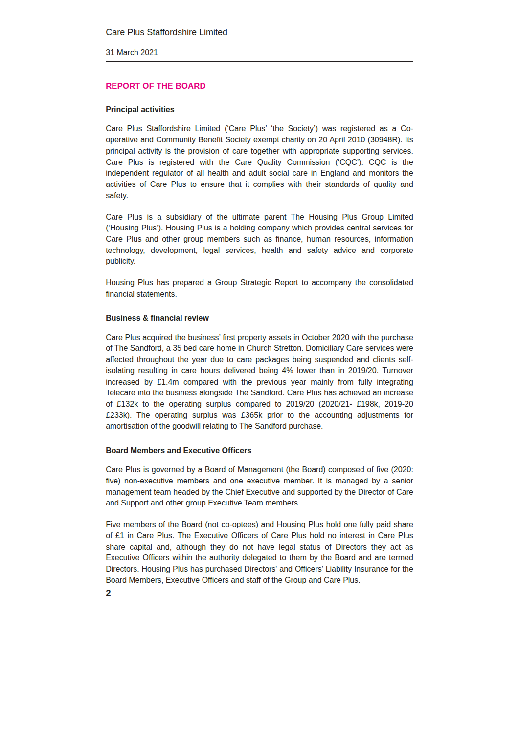Care Plus Staffordshire Limited
31 March 2021
REPORT OF THE BOARD
Principal activities
Care Plus Staffordshire Limited (‘Care Plus’ ‘the Society’) was registered as a Co-operative and Community Benefit Society exempt charity on 20 April 2010 (30948R). Its principal activity is the provision of care together with appropriate supporting services. Care Plus is registered with the Care Quality Commission (‘CQC’). CQC is the independent regulator of all health and adult social care in England and monitors the activities of Care Plus to ensure that it complies with their standards of quality and safety.
Care Plus is a subsidiary of the ultimate parent The Housing Plus Group Limited (‘Housing Plus’). Housing Plus is a holding company which provides central services for Care Plus and other group members such as finance, human resources, information technology, development, legal services, health and safety advice and corporate publicity.
Housing Plus has prepared a Group Strategic Report to accompany the consolidated financial statements.
Business & financial review
Care Plus acquired the business’ first property assets in October 2020 with the purchase of The Sandford, a 35 bed care home in Church Stretton. Domiciliary Care services were affected throughout the year due to care packages being suspended and clients self-isolating resulting in care hours delivered being 4% lower than in 2019/20. Turnover increased by £1.4m compared with the previous year mainly from fully integrating Telecare into the business alongside The Sandford. Care Plus has achieved an increase of £132k to the operating surplus compared to 2019/20 (2020/21- £198k, 2019-20 £233k). The operating surplus was £365k prior to the accounting adjustments for amortisation of the goodwill relating to The Sandford purchase.
Board Members and Executive Officers
Care Plus is governed by a Board of Management (the Board) composed of five (2020: five) non-executive members and one executive member. It is managed by a senior management team headed by the Chief Executive and supported by the Director of Care and Support and other group Executive Team members.
Five members of the Board (not co-optees) and Housing Plus hold one fully paid share of £1 in Care Plus. The Executive Officers of Care Plus hold no interest in Care Plus share capital and, although they do not have legal status of Directors they act as Executive Officers within the authority delegated to them by the Board and are termed Directors. Housing Plus has purchased Directors' and Officers' Liability Insurance for the Board Members, Executive Officers and staff of the Group and Care Plus.
2